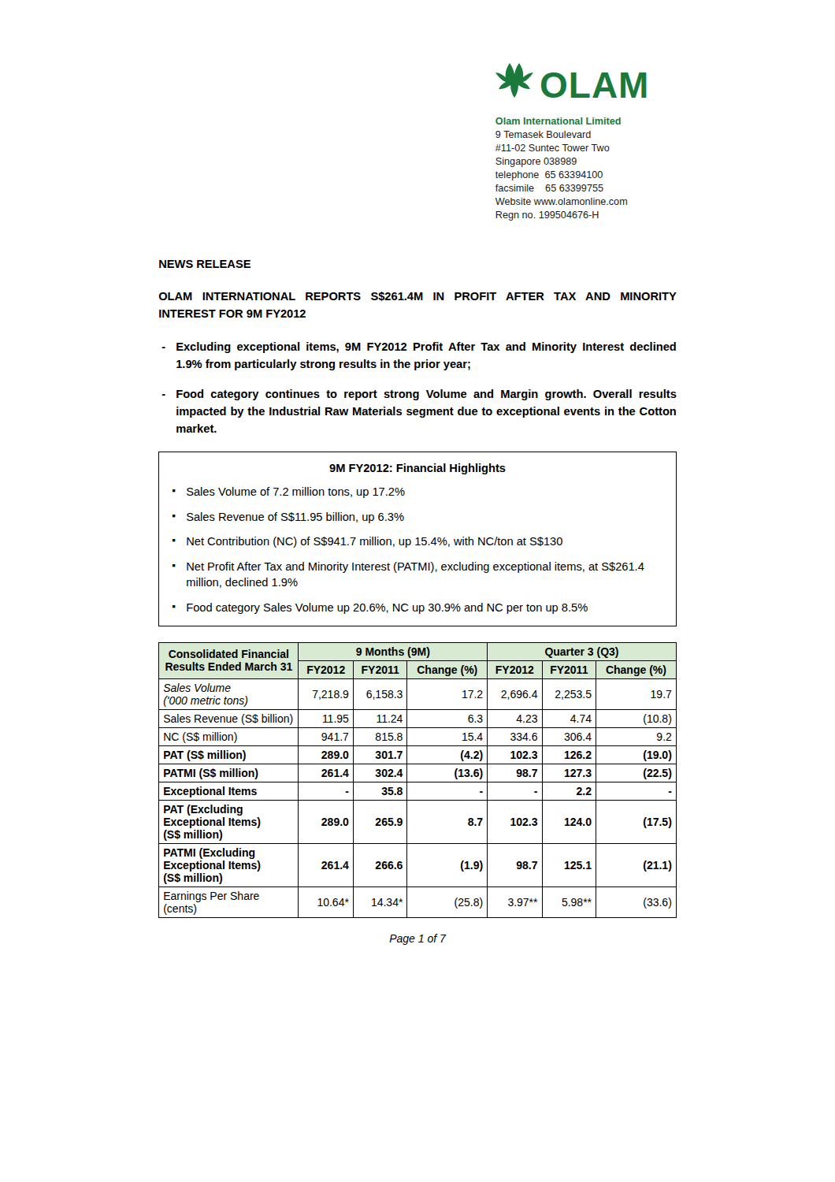OLAM
Olam International Limited
9 Temasek Boulevard
#11-02 Suntec Tower Two
Singapore 038989
telephone 65 63394100
facsimile 65 63399755
Website www.olamonline.com
Regn no. 199504676-H
NEWS RELEASE
OLAM INTERNATIONAL REPORTS S$261.4M IN PROFIT AFTER TAX AND MINORITY INTEREST FOR 9M FY2012
Excluding exceptional items, 9M FY2012 Profit After Tax and Minority Interest declined 1.9% from particularly strong results in the prior year;
Food category continues to report strong Volume and Margin growth. Overall results impacted by the Industrial Raw Materials segment due to exceptional events in the Cotton market.
9M FY2012: Financial Highlights
Sales Volume of 7.2 million tons, up 17.2%
Sales Revenue of S$11.95 billion, up 6.3%
Net Contribution (NC) of S$941.7 million, up 15.4%, with NC/ton at S$130
Net Profit After Tax and Minority Interest (PATMI), excluding exceptional items, at S$261.4 million, declined 1.9%
Food category Sales Volume up 20.6%, NC up 30.9% and NC per ton up 8.5%
| Consolidated Financial Results Ended March 31 | 9 Months (9M) | Quarter 3 (Q3) |
| --- | --- | --- |
| FY2012 | FY2011 | Change (%) | FY2012 | FY2011 | Change (%) |
| Sales Volume ('000 metric tons) | 7,218.9 | 6,158.3 | 17.2 | 2,696.4 | 2,253.5 | 19.7 |
| Sales Revenue (S$ billion) | 11.95 | 11.24 | 6.3 | 4.23 | 4.74 | (10.8) |
| NC (S$ million) | 941.7 | 815.8 | 15.4 | 334.6 | 306.4 | 9.2 |
| PAT (S$ million) | 289.0 | 301.7 | (4.2) | 102.3 | 126.2 | (19.0) |
| PATMI (S$ million) | 261.4 | 302.4 | (13.6) | 98.7 | 127.3 | (22.5) |
| Exceptional Items | - | 35.8 | - | - | 2.2 | - |
| PAT (Excluding Exceptional Items) (S$ million) | 289.0 | 265.9 | 8.7 | 102.3 | 124.0 | (17.5) |
| PATMI (Excluding Exceptional Items) (S$ million) | 261.4 | 266.6 | (1.9) | 98.7 | 125.1 | (21.1) |
| Earnings Per Share (cents) | 10.64* | 14.34* | (25.8) | 3.97** | 5.98** | (33.6) |
Page 1 of 7